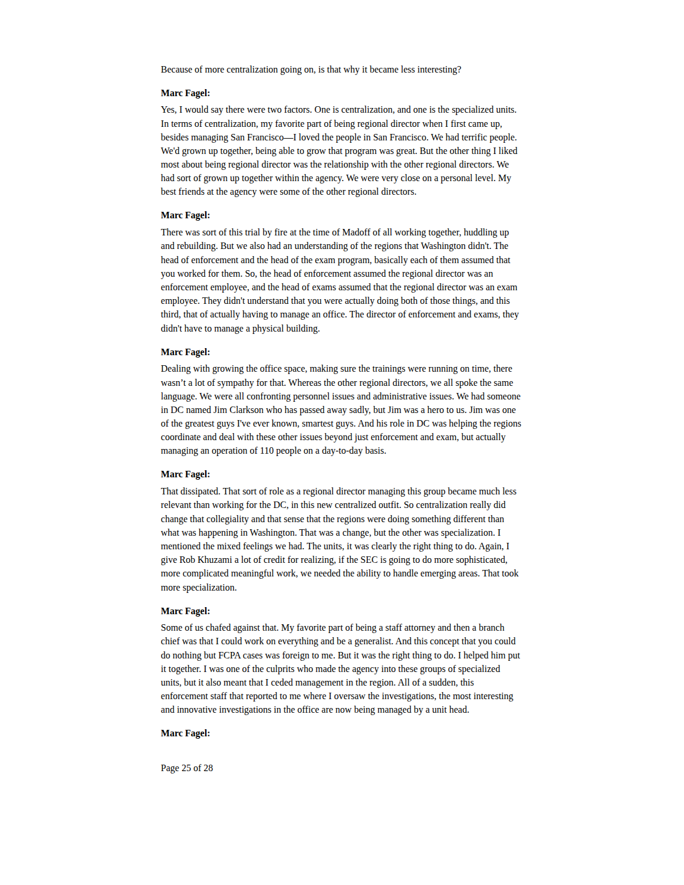Because of more centralization going on, is that why it became less interesting?
Marc Fagel:
Yes, I would say there were two factors. One is centralization, and one is the specialized units. In terms of centralization, my favorite part of being regional director when I first came up, besides managing San Francisco—I loved the people in San Francisco. We had terrific people. We'd grown up together, being able to grow that program was great. But the other thing I liked most about being regional director was the relationship with the other regional directors. We had sort of grown up together within the agency. We were very close on a personal level. My best friends at the agency were some of the other regional directors.
Marc Fagel:
There was sort of this trial by fire at the time of Madoff of all working together, huddling up and rebuilding. But we also had an understanding of the regions that Washington didn't. The head of enforcement and the head of the exam program, basically each of them assumed that you worked for them. So, the head of enforcement assumed the regional director was an enforcement employee, and the head of exams assumed that the regional director was an exam employee. They didn't understand that you were actually doing both of those things, and this third, that of actually having to manage an office. The director of enforcement and exams, they didn't have to manage a physical building.
Marc Fagel:
Dealing with growing the office space, making sure the trainings were running on time, there wasn’t a lot of sympathy for that. Whereas the other regional directors, we all spoke the same language. We were all confronting personnel issues and administrative issues. We had someone in DC named Jim Clarkson who has passed away sadly, but Jim was a hero to us. Jim was one of the greatest guys I've ever known, smartest guys. And his role in DC was helping the regions coordinate and deal with these other issues beyond just enforcement and exam, but actually managing an operation of 110 people on a day-to-day basis.
Marc Fagel:
That dissipated. That sort of role as a regional director managing this group became much less relevant than working for the DC, in this new centralized outfit. So centralization really did change that collegiality and that sense that the regions were doing something different than what was happening in Washington. That was a change, but the other was specialization. I mentioned the mixed feelings we had. The units, it was clearly the right thing to do. Again, I give Rob Khuzami a lot of credit for realizing, if the SEC is going to do more sophisticated, more complicated meaningful work, we needed the ability to handle emerging areas. That took more specialization.
Marc Fagel:
Some of us chafed against that. My favorite part of being a staff attorney and then a branch chief was that I could work on everything and be a generalist. And this concept that you could do nothing but FCPA cases was foreign to me. But it was the right thing to do. I helped him put it together. I was one of the culprits who made the agency into these groups of specialized units, but it also meant that I ceded management in the region. All of a sudden, this enforcement staff that reported to me where I oversaw the investigations, the most interesting and innovative investigations in the office are now being managed by a unit head.
Marc Fagel:
Page 25 of 28